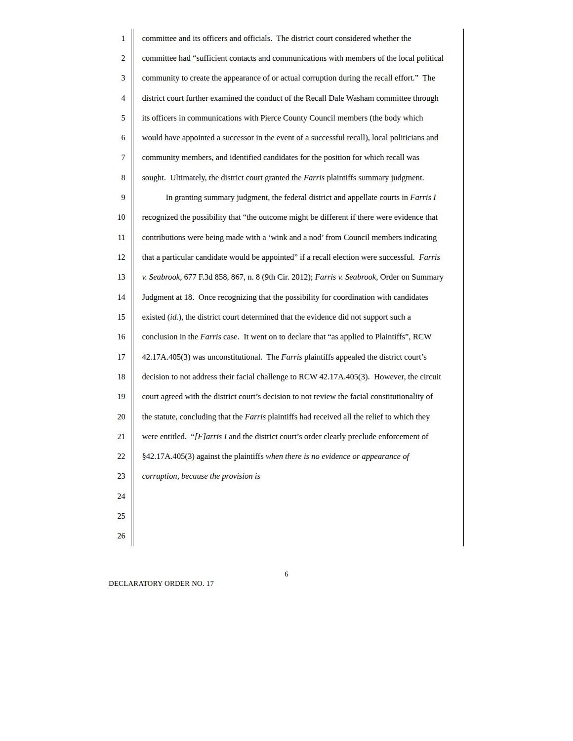1
2
3
4
5
6
7
8
9
10
11
12
13
14
15
16
17
18
19
20
21
22
23
24
25
26
committee and its officers and officials. The district court considered whether the committee had “sufficient contacts and communications with members of the local political community to create the appearance of or actual corruption during the recall effort.” The district court further examined the conduct of the Recall Dale Washam committee through its officers in communications with Pierce County Council members (the body which would have appointed a successor in the event of a successful recall), local politicians and community members, and identified candidates for the position for which recall was sought. Ultimately, the district court granted the Farris plaintiffs summary judgment.
In granting summary judgment, the federal district and appellate courts in Farris I recognized the possibility that “the outcome might be different if there were evidence that contributions were being made with a ‘wink and a nod’ from Council members indicating that a particular candidate would be appointed” if a recall election were successful. Farris v. Seabrook, 677 F.3d 858, 867, n. 8 (9th Cir. 2012); Farris v. Seabrook, Order on Summary Judgment at 18. Once recognizing that the possibility for coordination with candidates existed (id.), the district court determined that the evidence did not support such a conclusion in the Farris case. It went on to declare that “as applied to Plaintiffs”, RCW 42.17A.405(3) was unconstitutional. The Farris plaintiffs appealed the district court’s decision to not address their facial challenge to RCW 42.17A.405(3). However, the circuit court agreed with the district court’s decision to not review the facial constitutionality of the statute, concluding that the Farris plaintiffs had received all the relief to which they were entitled. “[F]arris I and the district court’s order clearly preclude enforcement of §42.17A.405(3) against the plaintiffs when there is no evidence or appearance of corruption, because the provision is
6
DECLARATORY ORDER NO. 17